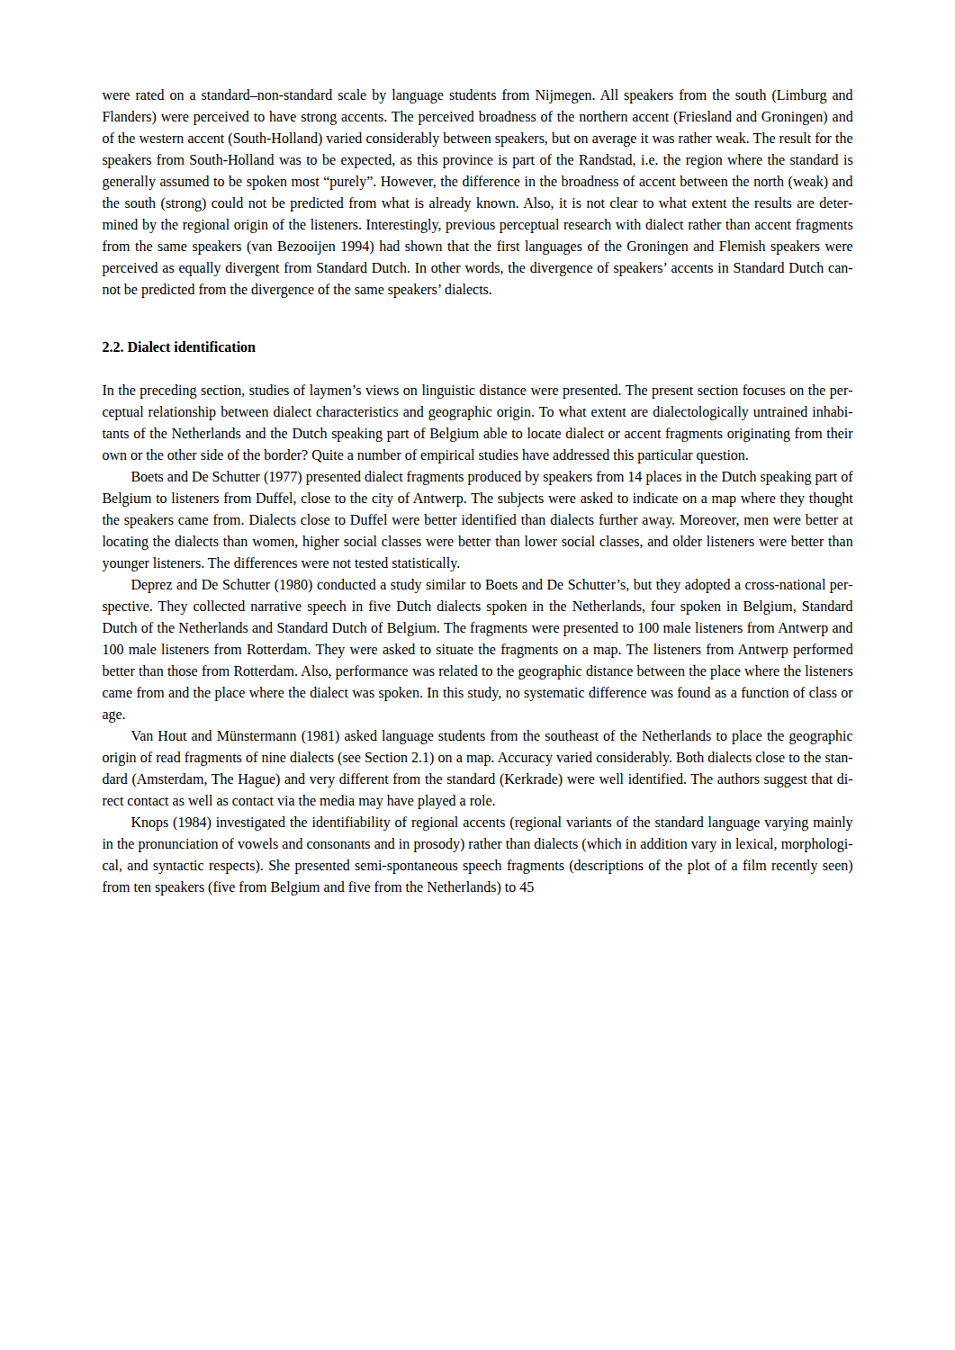were rated on a standard–non-standard scale by language students from Nijmegen. All speakers from the south (Limburg and Flanders) were perceived to have strong accents. The perceived broadness of the northern accent (Friesland and Groningen) and of the western accent (South-Holland) varied considerably between speakers, but on average it was rather weak. The result for the speakers from South-Holland was to be expected, as this province is part of the Randstad, i.e. the region where the standard is generally assumed to be spoken most “purely”. However, the difference in the broadness of accent between the north (weak) and the south (strong) could not be predicted from what is already known. Also, it is not clear to what extent the results are determined by the regional origin of the listeners. Interestingly, previous perceptual research with dialect rather than accent fragments from the same speakers (van Bezooijen 1994) had shown that the first languages of the Groningen and Flemish speakers were perceived as equally divergent from Standard Dutch. In other words, the divergence of speakers’ accents in Standard Dutch cannot be predicted from the divergence of the same speakers’ dialects.
2.2. Dialect identification
In the preceding section, studies of laymen’s views on linguistic distance were presented. The present section focuses on the perceptual relationship between dialect characteristics and geographic origin. To what extent are dialectologically untrained inhabitants of the Netherlands and the Dutch speaking part of Belgium able to locate dialect or accent fragments originating from their own or the other side of the border? Quite a number of empirical studies have addressed this particular question.
Boets and De Schutter (1977) presented dialect fragments produced by speakers from 14 places in the Dutch speaking part of Belgium to listeners from Duffel, close to the city of Antwerp. The subjects were asked to indicate on a map where they thought the speakers came from. Dialects close to Duffel were better identified than dialects further away. Moreover, men were better at locating the dialects than women, higher social classes were better than lower social classes, and older listeners were better than younger listeners. The differences were not tested statistically.
Deprez and De Schutter (1980) conducted a study similar to Boets and De Schutter’s, but they adopted a cross-national perspective. They collected narrative speech in five Dutch dialects spoken in the Netherlands, four spoken in Belgium, Standard Dutch of the Netherlands and Standard Dutch of Belgium. The fragments were presented to 100 male listeners from Antwerp and 100 male listeners from Rotterdam. They were asked to situate the fragments on a map. The listeners from Antwerp performed better than those from Rotterdam. Also, performance was related to the geographic distance between the place where the listeners came from and the place where the dialect was spoken. In this study, no systematic difference was found as a function of class or age.
Van Hout and Münstermann (1981) asked language students from the southeast of the Netherlands to place the geographic origin of read fragments of nine dialects (see Section 2.1) on a map. Accuracy varied considerably. Both dialects close to the standard (Amsterdam, The Hague) and very different from the standard (Kerkrade) were well identified. The authors suggest that direct contact as well as contact via the media may have played a role.
Knops (1984) investigated the identifiability of regional accents (regional variants of the standard language varying mainly in the pronunciation of vowels and consonants and in prosody) rather than dialects (which in addition vary in lexical, morphological, and syntactic respects). She presented semi-spontaneous speech fragments (descriptions of the plot of a film recently seen) from ten speakers (five from Belgium and five from the Netherlands) to 45